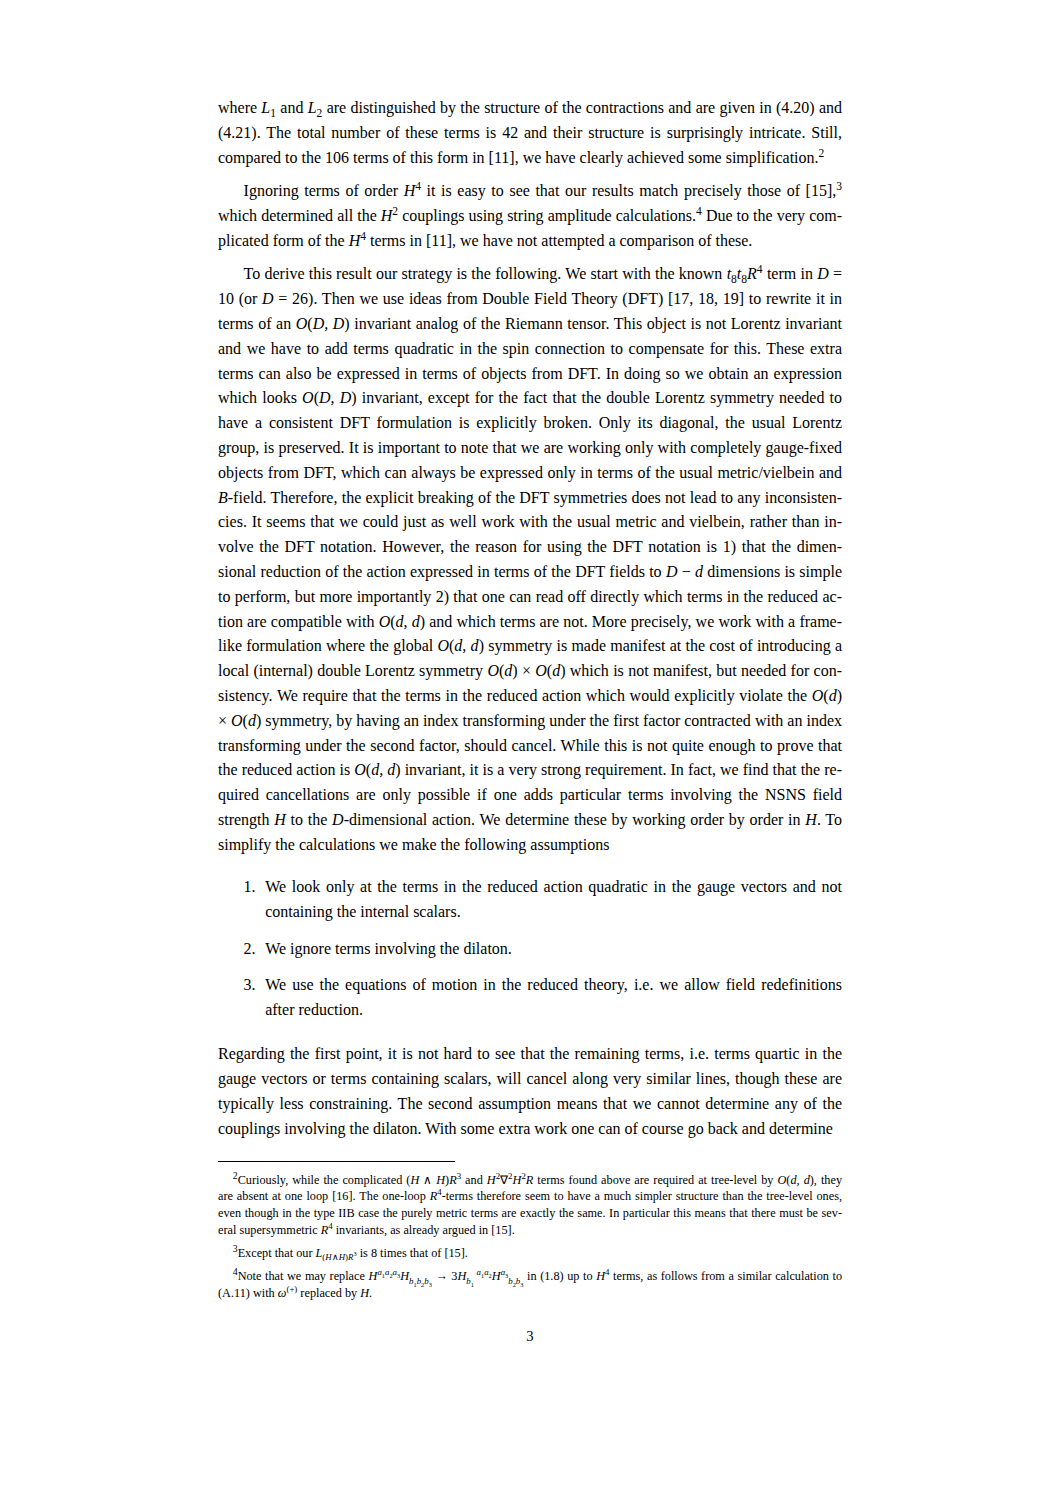where L1 and L2 are distinguished by the structure of the contractions and are given in (4.20) and (4.21). The total number of these terms is 42 and their structure is surprisingly intricate. Still, compared to the 106 terms of this form in [11], we have clearly achieved some simplification.2
Ignoring terms of order H4 it is easy to see that our results match precisely those of [15],3 which determined all the H2 couplings using string amplitude calculations.4 Due to the very complicated form of the H4 terms in [11], we have not attempted a comparison of these.
To derive this result our strategy is the following. We start with the known t8t8R4 term in D = 10 (or D = 26). Then we use ideas from Double Field Theory (DFT) [17, 18, 19] to rewrite it in terms of an O(D, D) invariant analog of the Riemann tensor. This object is not Lorentz invariant and we have to add terms quadratic in the spin connection to compensate for this. These extra terms can also be expressed in terms of objects from DFT. In doing so we obtain an expression which looks O(D, D) invariant, except for the fact that the double Lorentz symmetry needed to have a consistent DFT formulation is explicitly broken. Only its diagonal, the usual Lorentz group, is preserved. It is important to note that we are working only with completely gauge-fixed objects from DFT, which can always be expressed only in terms of the usual metric/vielbein and B-field. Therefore, the explicit breaking of the DFT symmetries does not lead to any inconsistencies. It seems that we could just as well work with the usual metric and vielbein, rather than involve the DFT notation. However, the reason for using the DFT notation is 1) that the dimensional reduction of the action expressed in terms of the DFT fields to D − d dimensions is simple to perform, but more importantly 2) that one can read off directly which terms in the reduced action are compatible with O(d, d) and which terms are not. More precisely, we work with a frame-like formulation where the global O(d, d) symmetry is made manifest at the cost of introducing a local (internal) double Lorentz symmetry O(d) × O(d) which is not manifest, but needed for consistency. We require that the terms in the reduced action which would explicitly violate the O(d) × O(d) symmetry, by having an index transforming under the first factor contracted with an index transforming under the second factor, should cancel. While this is not quite enough to prove that the reduced action is O(d, d) invariant, it is a very strong requirement. In fact, we find that the required cancellations are only possible if one adds particular terms involving the NSNS field strength H to the D-dimensional action. We determine these by working order by order in H. To simplify the calculations we make the following assumptions
We look only at the terms in the reduced action quadratic in the gauge vectors and not containing the internal scalars.
We ignore terms involving the dilaton.
We use the equations of motion in the reduced theory, i.e. we allow field redefinitions after reduction.
Regarding the first point, it is not hard to see that the remaining terms, i.e. terms quartic in the gauge vectors or terms containing scalars, will cancel along very similar lines, though these are typically less constraining. The second assumption means that we cannot determine any of the couplings involving the dilaton. With some extra work one can of course go back and determine
2 Curiously, while the complicated (H ∧ H)R3 and H2∇2H2R terms found above are required at tree-level by O(d, d), they are absent at one loop [16]. The one-loop R4-terms therefore seem to have a much simpler structure than the tree-level ones, even though in the type IIB case the purely metric terms are exactly the same. In particular this means that there must be several supersymmetric R4 invariants, as already argued in [15].
3 Except that our L(H∧H)R3 is 8 times that of [15].
4 Note that we may replace Ha1a2a3Hb1b2b3 → 3Hb1 a1a2Ha3b2b3 in (1.8) up to H4 terms, as follows from a similar calculation to (A.11) with ω(+) replaced by H.
3